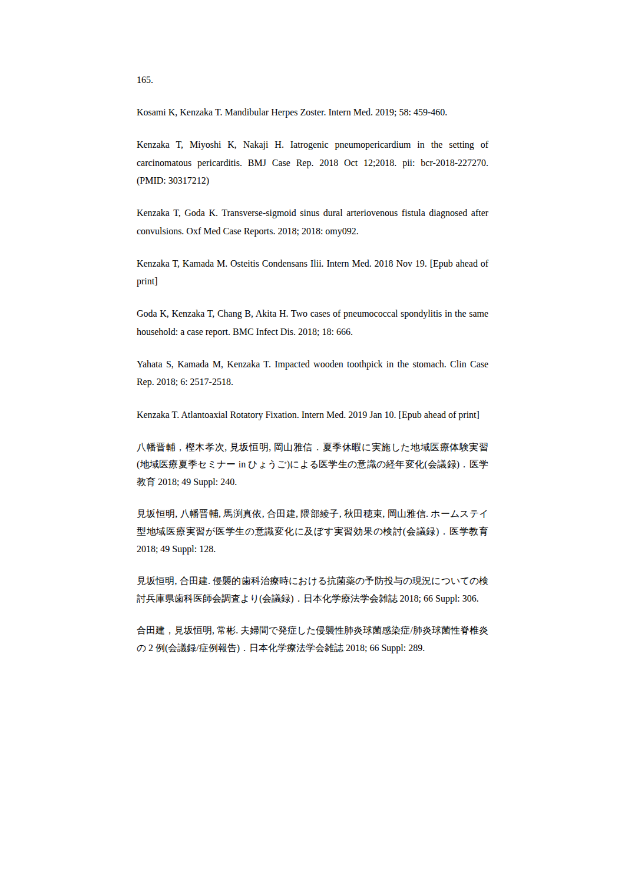165.
Kosami K, Kenzaka T. Mandibular Herpes Zoster. Intern Med. 2019; 58: 459-460.
Kenzaka T, Miyoshi K, Nakaji H. Iatrogenic pneumopericardium in the setting of carcinomatous pericarditis. BMJ Case Rep. 2018 Oct 12;2018. pii: bcr-2018-227270. (PMID: 30317212)
Kenzaka T, Goda K. Transverse-sigmoid sinus dural arteriovenous fistula diagnosed after convulsions. Oxf Med Case Reports. 2018; 2018: omy092.
Kenzaka T, Kamada M. Osteitis Condensans Ilii. Intern Med. 2018 Nov 19. [Epub ahead of print]
Goda K, Kenzaka T, Chang B, Akita H. Two cases of pneumococcal spondylitis in the same household: a case report. BMC Infect Dis. 2018; 18: 666.
Yahata S, Kamada M, Kenzaka T. Impacted wooden toothpick in the stomach. Clin Case Rep. 2018; 6: 2517-2518.
Kenzaka T. Atlantoaxial Rotatory Fixation. Intern Med. 2019 Jan 10. [Epub ahead of print]
八幡晋輔，樫木孝次, 見坂恒明, 岡山雅信．夏季休暇に実施した地域医療体験実習(地域医療夏季セミナー in ひょうご)による医学生の意識の経年変化(会議録)．医学教育 2018; 49 Suppl: 240.
見坂恒明, 八幡晋輔, 馬渕真依, 合田建, 隈部綾子, 秋田穂束, 岡山雅信. ホームステイ型地域医療実習が医学生の意識変化に及ぼす実習効果の検討(会議録)．医学教育 2018; 49 Suppl: 128.
見坂恒明, 合田建. 侵襲的歯科治療時における抗菌薬の予防投与の現況についての検討兵庫県歯科医師会調査より(会議録)．日本化学療法学会雑誌 2018; 66 Suppl: 306.
合田建，見坂恒明, 常彬. 夫婦間で発症した侵襲性肺炎球菌感染症/肺炎球菌性脊椎炎の 2 例(会議録/症例報告)．日本化学療法学会雑誌 2018; 66 Suppl: 289.